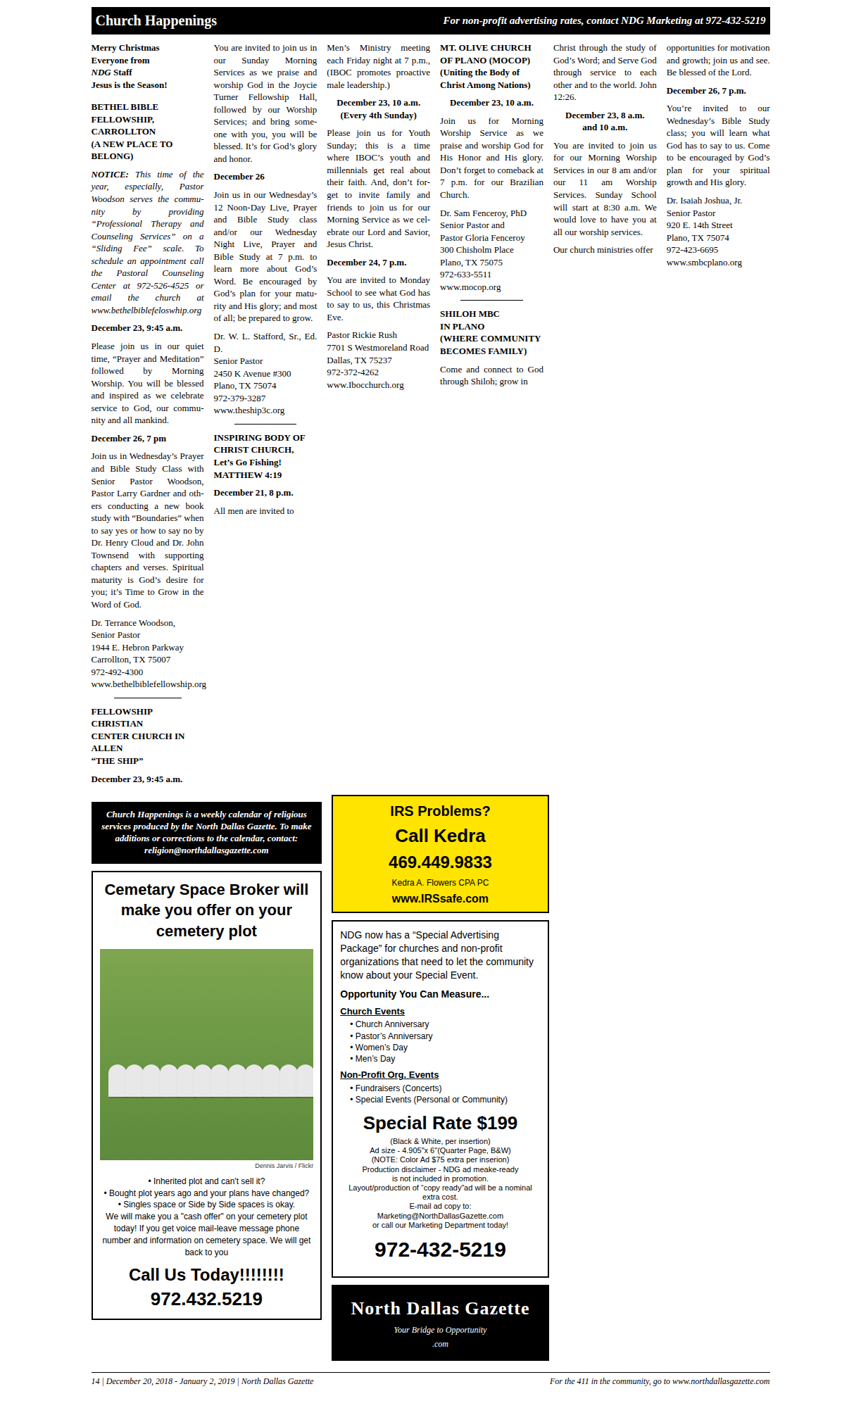Church Happenings
For non-profit advertising rates, contact NDG Marketing at 972-432-5219
Merry Christmas
Everyone from
NDG Staff
Jesus is the Season!
BETHEL BIBLE
FELLOWSHIP,
CARROLLTON
(A NEW PLACE TO
BELONG)
NOTICE: This time of the year, especially, Pastor Woodson serves the community by providing “Professional Therapy and Counseling Services” on a “Sliding Fee” scale. To schedule an appointment call the Pastoral Counseling Center at 972-526-4525 or email the church at www.bethelbiblefeloswhip.org
December 23, 9:45 a.m.
Please join us in our quiet time, “Prayer and Meditation” followed by Morning Worship. You will be blessed and inspired as we celebrate service to God, our community and all mankind.
December 26, 7 pm
Join us in Wednesday’s Prayer and Bible Study Class with Senior Pastor Woodson, Pastor Larry Gardner and others conducting a new book study with “Boundaries” when to say yes or how to say no by Dr. Henry Cloud and Dr. John Townsend with supporting chapters and verses. Spiritual maturity is God’s desire for you; it’s Time to Grow in the Word of God.
Dr. Terrance Woodson,
Senior Pastor
1944 E. Hebron Parkway
Carrollton, TX 75007
972-492-4300
www.bethelbiblefellowship.org
FELLOWSHIP
CHRISTIAN
CENTER CHURCH IN
ALLEN
“THE SHIP”
December 23, 9:45 a.m.
You are invited to join us in our Sunday Morning Services as we praise and worship God in the Joycie Turner Fellowship Hall, followed by our Worship Services; and bring someone with you, you will be blessed. It’s for God’s glory and honor.
December 26
Join us in our Wednesday’s 12 Noon-Day Live, Prayer and Bible Study class and/or our Wednesday Night Live, Prayer and Bible Study at 7 p.m. to learn more about God’s Word. Be encouraged by God’s plan for your maturity and His glory; and most of all; be prepared to grow.
Dr. W. L. Stafford, Sr., Ed. D.
Senior Pastor
2450 K Avenue #300
Plano, TX 75074
972-379-3287
www.theship3c.org
INSPIRING BODY OF
CHRIST CHURCH,
Let’s Go Fishing!
MATTHEW 4:19
December 21, 8 p.m.
All men are invited to
Men’s Ministry meeting each Friday night at 7 p.m., (IBOC promotes proactive male leadership.)
December 23, 10 a.m.
(Every 4th Sunday)
Please join us for Youth Sunday; this is a time where IBOC’s youth and millennials get real about their faith. And, don’t forget to invite family and friends to join us for our Morning Service as we celebrate our Lord and Savior, Jesus Christ.
December 24, 7 p.m.
You are invited to Monday School to see what God has to say to us, this Christmas Eve.
Pastor Rickie Rush
7701 S Westmoreland Road
Dallas, TX 75237
972-372-4262
www.Ibocchurch.org
MT. OLIVE CHURCH
OF PLANO (MOCOP)
(Uniting the Body of
Christ Among Nations)
December 23, 10 a.m.
Join us for Morning Worship Service as we praise and worship God for His Honor and His glory. Don’t forget to comeback at 7 p.m. for our Brazilian Church.
Dr. Sam Fenceroy, PhD
Senior Pastor and
Pastor Gloria Fenceroy
300 Chisholm Place
Plano, TX 75075
972-633-5511
www.mocop.org
SHILOH MBC
IN PLANO
(WHERE COMMUNITY
BECOMES FAMILY)
Come and connect to God through Shiloh; grow in
Christ through the study of God’s Word; and Serve God through service to each other and to the world. John 12:26.
December 23, 8 a.m.
and 10 a.m.
You are invited to join us for our Morning Worship Services in our 8 am and/or our 11 am Worship Services. Sunday School will start at 8:30 a.m. We would love to have you at all our worship services.
Our church ministries offer
opportunities for motivation and growth; join us and see. Be blessed of the Lord.
December 26, 7 p.m.
You’re invited to our Wednesday’s Bible Study class; you will learn what God has to say to us. Come to be encouraged by God’s plan for your spiritual growth and His glory.
Dr. Isaiah Joshua, Jr.
Senior Pastor
920 E. 14th Street
Plano, TX 75074
972-423-6695
www.smbcplano.org
Church Happenings is a weekly calendar of religious services produced by the North Dallas Gazette. To make additions or corrections to the calendar, contact: religion@northdallasgazette.com
Cemetary Space Broker will make you offer on your cemetery plot
Dennis Jarvis / Flickr
• Inherited plot and can't sell it?
• Bought plot years ago and your plans have changed?
• Singles space or Side by Side spaces is okay.
We will make you a "cash offer" on your cemetery plot today! If you get voice mail-leave message phone number and information on cemetery space. We will get back to you
Call Us Today!!!!!!!!
972.432.5219
IRS Problems?
Call Kedra
469.449.9833
Kedra A. Flowers CPA PC
www.IRSsafe.com
NDG now has a “Special Advertising Package” for churches and non-profit organizations that need to let the community know about your Special Event.
Opportunity You Can Measure...
Church Events
Church Anniversary
Pastor’s Anniversary
Women’s Day
Men’s Day
Non-Profit Org. Events
Fundraisers (Concerts)
Special Events (Personal or Community)
Special Rate $199
(Black & White, per insertion)
Ad size - 4.905"x 6"(Quarter Page, B&W)
(NOTE: Color Ad $75 extra per inserion)
Production disclaimer - NDG ad meake-ready
is not included in promotion.
Layout/production of “copy ready”ad will be a nominal extra cost.
E-mail ad copy to:
Marketing@NorthDallasGazette.com
or call our Marketing Department today!
972-432-5219
North Dallas Gazette
Your Bridge to Opportunity
.com
14 | December 20, 2018 - January 2, 2019 | North Dallas Gazette
For the 411 in the community, go to www.northdallasgazette.com